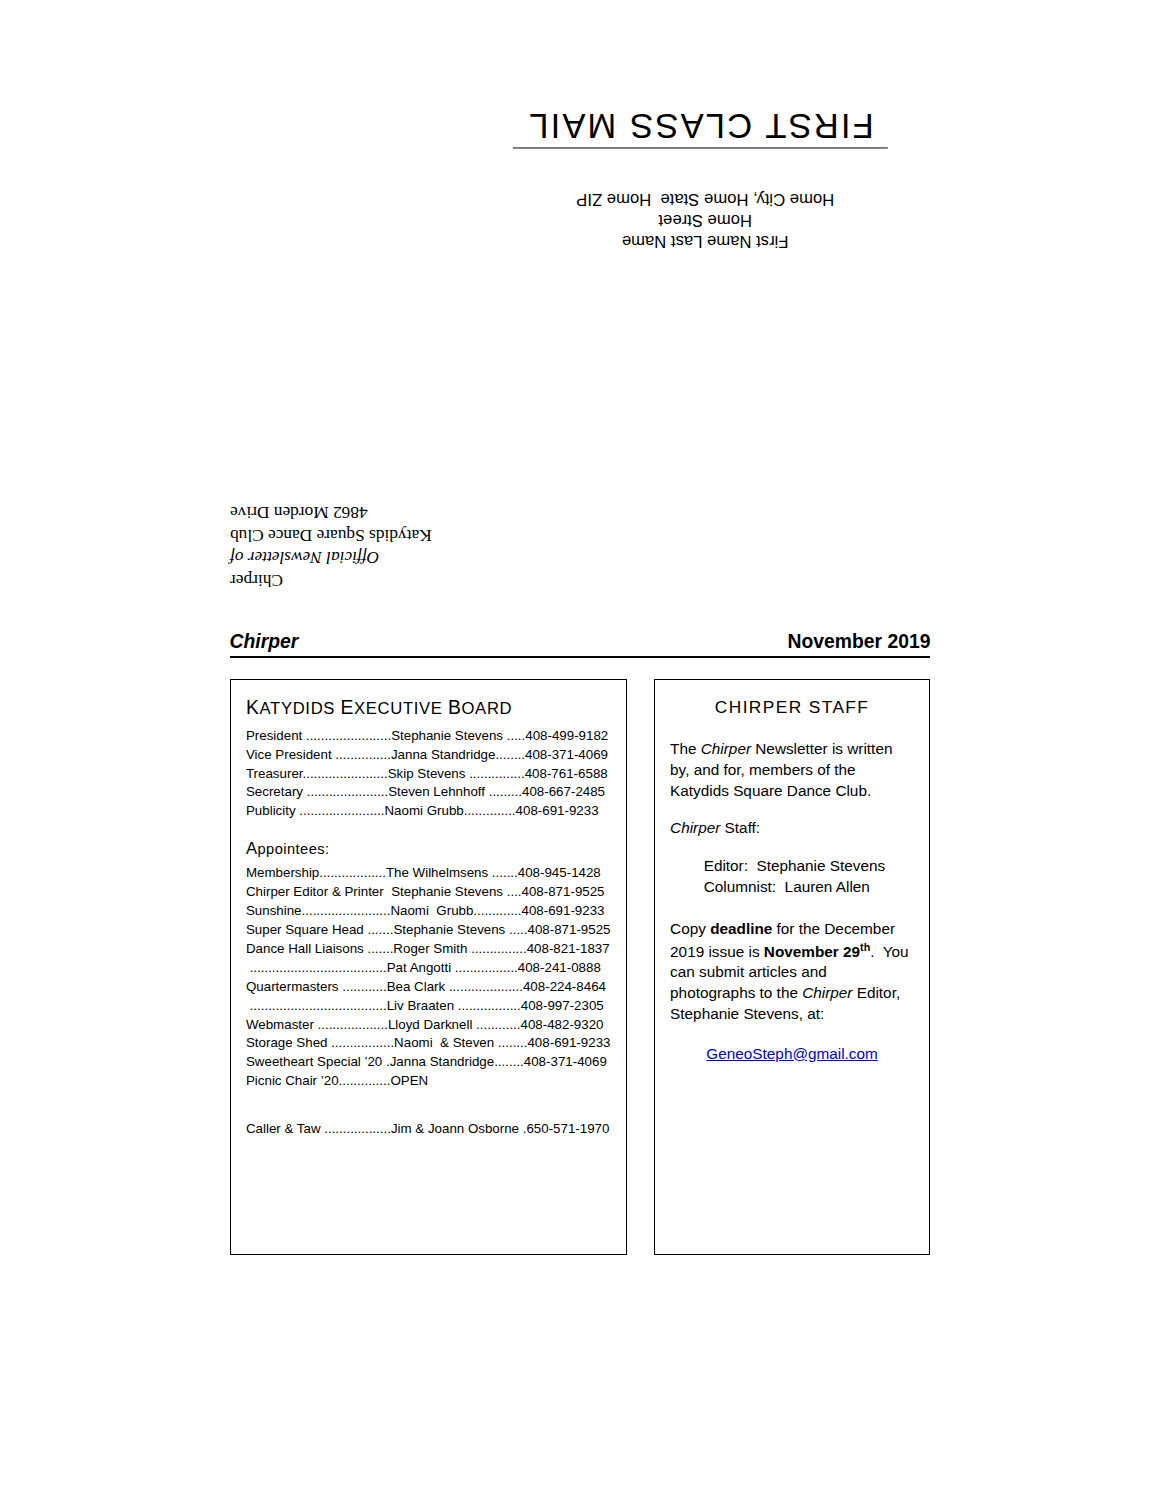First Name Last Name
Home Street
Home City, Home State Home ZIP
FIRST CLASS MAIL
Chirper
Official Newsletter of
Katydids Square Dance Club
4862 Morden Drive
Chirper
November 2019
KATYDIDS EXECUTIVE BOARD
President .......................Stephanie Stevens .....408-499-9182
Vice President ...............Janna Standridge........408-371-4069
Treasurer.......................Skip Stevens ...............408-761-6588
Secretary ......................Steven Lehnhoff .........408-667-2485
Publicity .......................Naomi Grubb..............408-691-9233
Appointees:
Membership..................The Wilhelmsens .......408-945-1428
Chirper Editor & Printer Stephanie Stevens ....408-871-9525
Sunshine........................Naomi Grubb.............408-691-9233
Super Square Head .......Stephanie Stevens .....408-871-9525
Dance Hall Liaisons .......Roger Smith ...............408-821-1837
.....................................Pat Angotti .................408-241-0888
Quartermasters ............Bea Clark ....................408-224-8464
.....................................Liv Braaten .................408-997-2305
Webmaster ...................Lloyd Darknell ............408-482-9320
Storage Shed .................Naomi & Steven ........408-691-9233
Sweetheart Special ’20 .Janna Standridge........408-371-4069
Picnic Chair ’20..............OPEN
Caller & Taw ..................Jim & Joann Osborne .650-571-1970
CHIRPER STAFF
The Chirper Newsletter is written by, and for, members of the Katydids Square Dance Club.
Chirper Staff:
Editor: Stephanie Stevens
Columnist: Lauren Allen
Copy deadline for the December 2019 issue is November 29th. You can submit articles and photographs to the Chirper Editor, Stephanie Stevens, at:
GeneoSteph@gmail.com